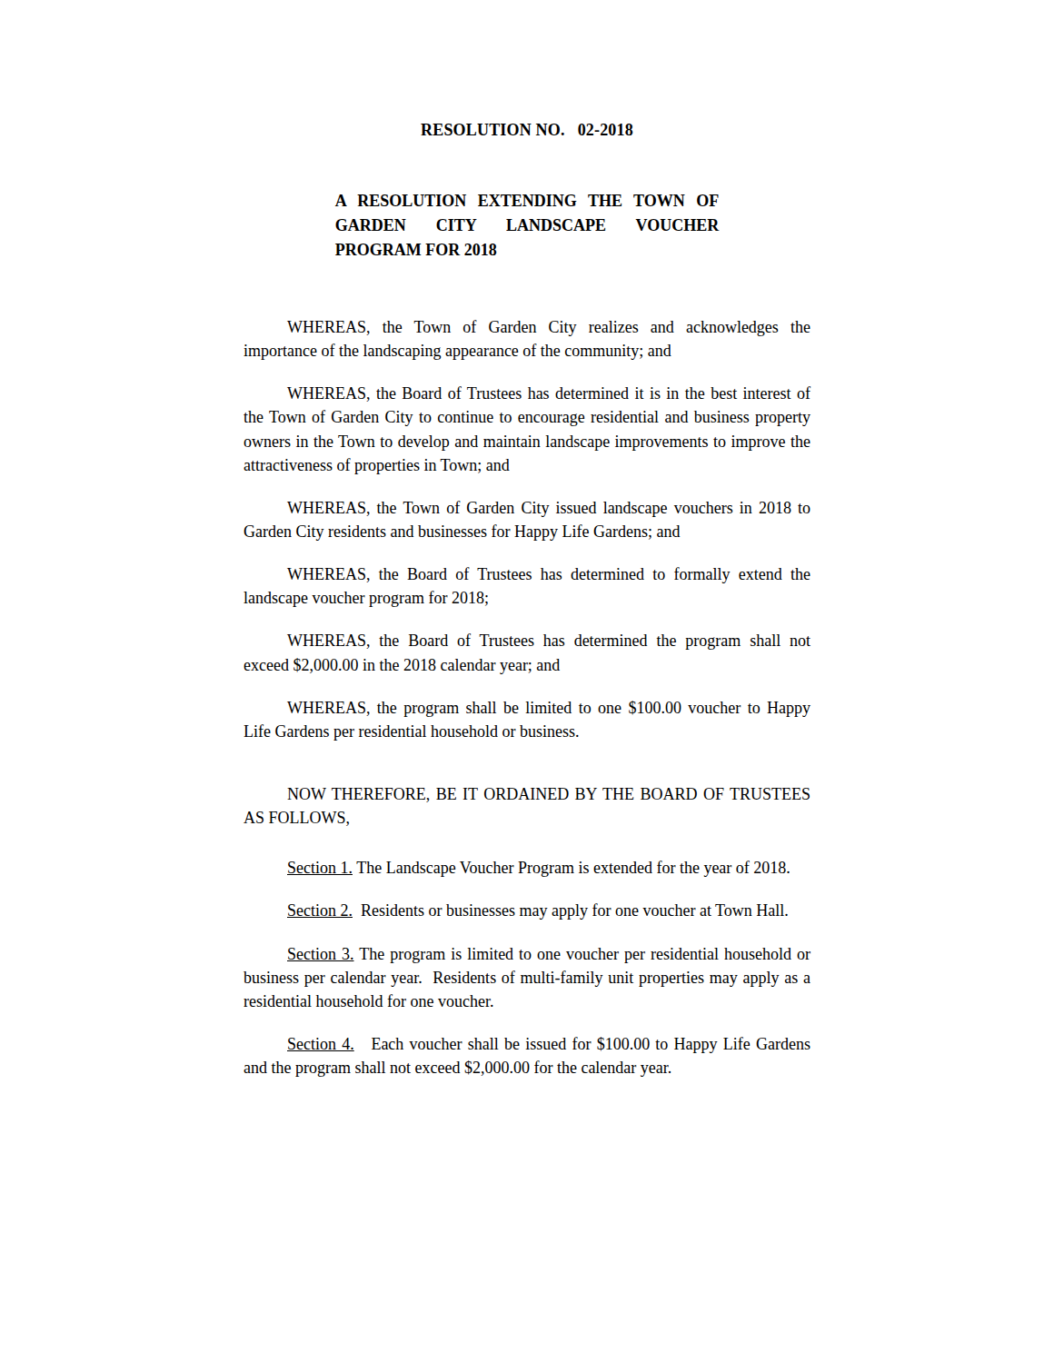RESOLUTION NO. 02-2018
A RESOLUTION EXTENDING THE TOWN OF GARDEN CITY LANDSCAPE VOUCHER PROGRAM FOR 2018
WHEREAS, the Town of Garden City realizes and acknowledges the importance of the landscaping appearance of the community; and
WHEREAS, the Board of Trustees has determined it is in the best interest of the Town of Garden City to continue to encourage residential and business property owners in the Town to develop and maintain landscape improvements to improve the attractiveness of properties in Town; and
WHEREAS, the Town of Garden City issued landscape vouchers in 2018 to Garden City residents and businesses for Happy Life Gardens; and
WHEREAS, the Board of Trustees has determined to formally extend the landscape voucher program for 2018;
WHEREAS, the Board of Trustees has determined the program shall not exceed $2,000.00 in the 2018 calendar year; and
WHEREAS, the program shall be limited to one $100.00 voucher to Happy Life Gardens per residential household or business.
NOW THEREFORE, BE IT ORDAINED BY THE BOARD OF TRUSTEES AS FOLLOWS,
Section 1. The Landscape Voucher Program is extended for the year of 2018.
Section 2. Residents or businesses may apply for one voucher at Town Hall.
Section 3. The program is limited to one voucher per residential household or business per calendar year. Residents of multi-family unit properties may apply as a residential household for one voucher.
Section 4. Each voucher shall be issued for $100.00 to Happy Life Gardens and the program shall not exceed $2,000.00 for the calendar year.